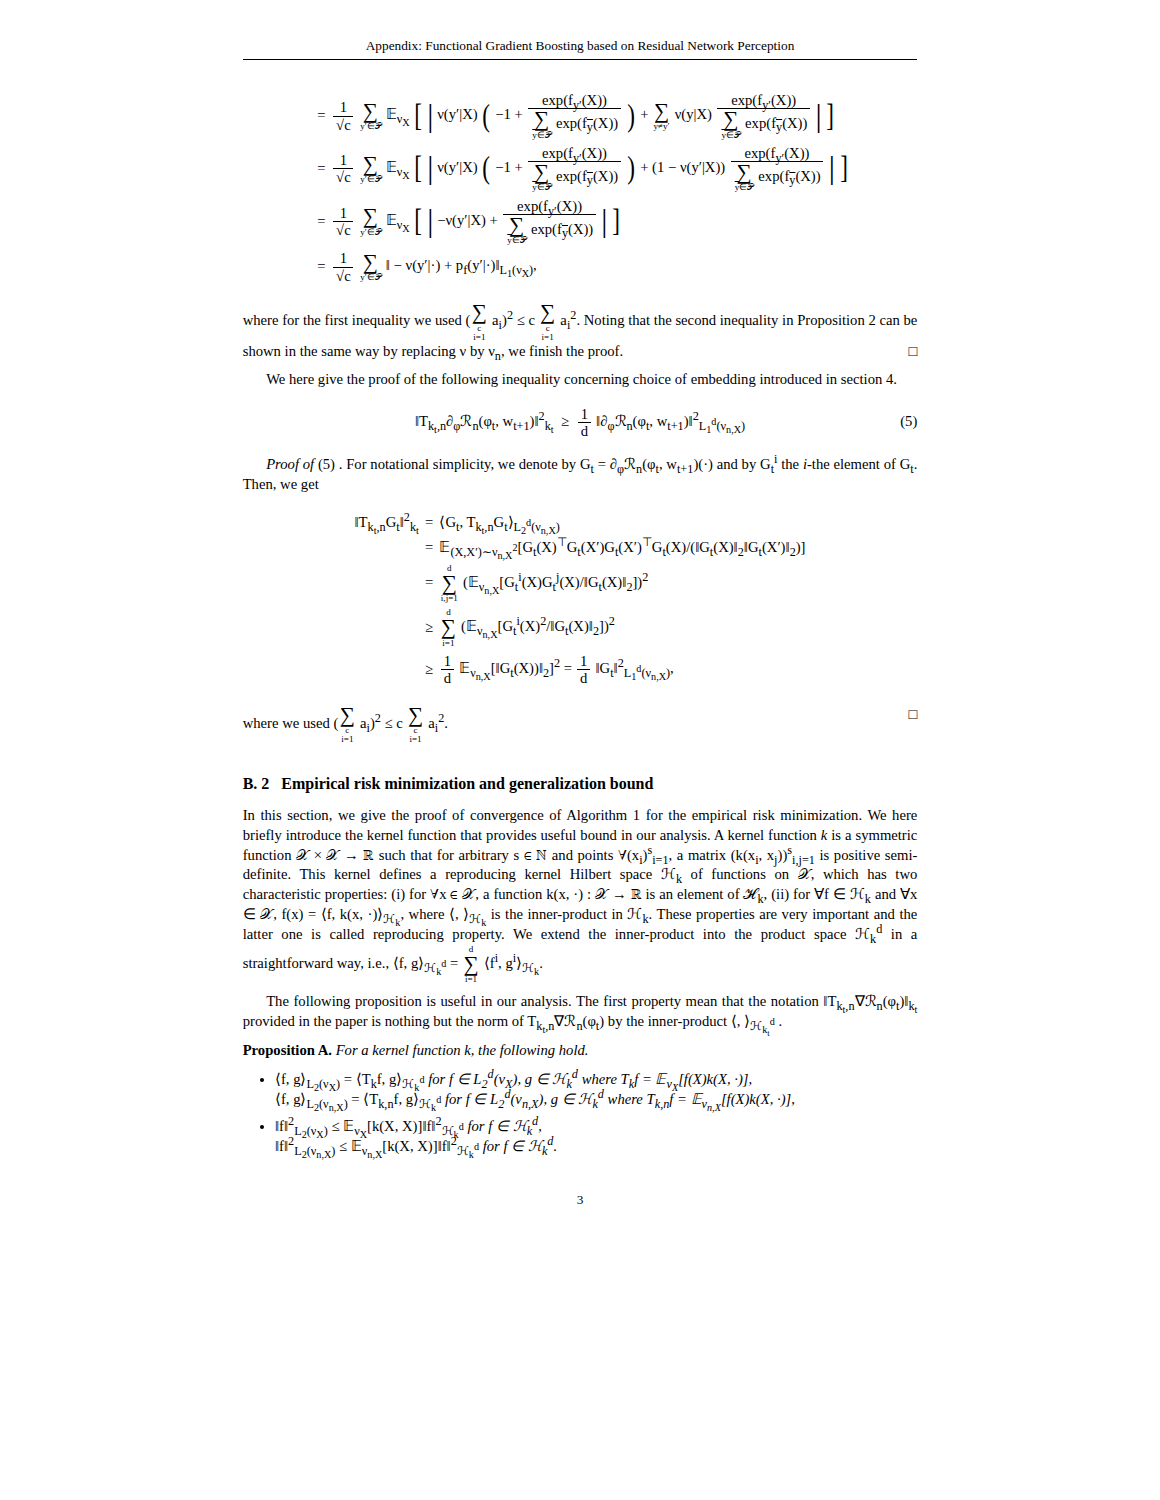Appendix: Functional Gradient Boosting based on Residual Network Perception
| | = | 1 √ c ∑ y′∈𝒫 𝔼 ν X [ / ν(y′/X) ( −1 + exp(f y′ (X)) ∑ y ∈𝒫 exp(f y (X)) ) + ∑ y≠y′ ν(y/X) exp(f y′ (X)) ∑ y ∈𝒫 exp(f y (X)) / ] |
| | = | 1 √ c ∑ y′∈𝒫 𝔼 ν X [ / ν(y′/X) ( −1 + exp(f y′ (X)) ∑ y ∈𝒫 exp(f y (X)) ) + (1 − ν(y′/X)) exp(f y′ (X)) ∑ y ∈𝒫 exp(f y (X)) / ] |
| | = | 1 √ c ∑ y′∈𝒫 𝔼 ν X [ / −ν(y′/X) + exp(f y′ (X)) ∑ y ∈𝒫 exp(f y (X)) / ] |
| | = | 1 √ c ∑ y′∈𝒫 ‖ − ν(y′/·) + p f (y′/·)‖ L 1 (ν X ) , |
where for the first inequality we used (∑ci=1 ai)2 ≤ c ∑ci=1 ai2. Noting that the second inequality in Proposition 2 can be shown in the same way by replacing ν by νn, we finish the proof. □
We here give the proof of the following inequality concerning choice of embedding introduced in section 4.
(5) ‖Tkt,n∂φℛn(φt, wt+1)‖2kt ≥ 1 d ‖∂φℛn(φt, wt+1)‖2L1d(νn,X)
Proof of (5) . For notational simplicity, we denote by Gt = ∂φℛn(φt, wt+1)(·) and by Gti the i-the element of Gt. Then, we get
| ‖T k t ,n G t ‖ 2 k t | = | ⟨G t , T k t ,n G t ⟩ L 2 d (ν n,X ) |
| | = | 𝔼 (X,X′)∼ν n,X 2 [G t (X) ⊤ G t (X′)G t (X′) ⊤ G t (X)/(‖G t (X)‖ 2 ‖G t (X′)‖ 2 )] |
| | = | d ∑ i,j=1 (𝔼 ν n,X [G t i (X)G t j (X)/‖G t (X)‖ 2 ]) 2 |
| | ≥ | d ∑ i=1 (𝔼 ν n,X [G t i (X) 2 /‖G t (X)‖ 2 ]) 2 |
| | ≥ | 1 d 𝔼 ν n,X [‖G t (X))‖ 2 ] 2 = 1 d ‖G t ‖ 2 L 1 d (ν n,X ) , |
where we used (∑ci=1 ai)2 ≤ c ∑ci=1 ai2. □
B. 2 Empirical risk minimization and generalization bound
In this section, we give the proof of convergence of Algorithm 1 for the empirical risk minimization. We here briefly introduce the kernel function that provides useful bound in our analysis. A kernel function k is a symmetric function 𝒳 × 𝒳 → ℝ such that for arbitrary s ∈ ℕ and points ∀(xi)si=1, a matrix (k(xi, xj))si,j=1 is positive semi-definite. This kernel defines a reproducing kernel Hilbert space ℋk of functions on 𝒳, which has two characteristic properties: (i) for ∀x ∈ 𝒳, a function k(x, ·) : 𝒳 → ℝ is an element of ℋk, (ii) for ∀f ∈ ℋk and ∀x ∈ 𝒳, f(x) = ⟨f, k(x, ·)⟩ℋk, where ⟨, ⟩ℋk is the inner-product in ℋk. These properties are very important and the latter one is called reproducing property. We extend the inner-product into the product space ℋkd in a straightforward way, i.e., ⟨f, g⟩ℋkd = d∑i=1 ⟨fi, gi⟩ℋk.
The following proposition is useful in our analysis. The first property mean that the notation ‖Tkt,n∇ℛn(φt)‖kt provided in the paper is nothing but the norm of Tkt,n∇ℛn(φt) by the inner-product ⟨, ⟩ℋktd .
Proposition A.
For a kernel function k, the following hold.
⟨f, g⟩L2(νX) = ⟨Tkf, g⟩ℋkd for f ∈ L2d(νX), g ∈ ℋkd where Tkf = 𝔼νX[f(X)k(X, ·)],
⟨f, g⟩L2(νn,X) = ⟨Tk,nf, g⟩ℋkd for f ∈ L2d(νn,X), g ∈ ℋkd where Tk,nf = 𝔼νn,X[f(X)k(X, ·)],
‖f‖2L2(νX) ≤ 𝔼νX[k(X, X)]‖f‖2ℋkd for f ∈ ℋkd,
‖f‖2L2(νn,X) ≤ 𝔼νn,X[k(X, X)]‖f‖2ℋkd for f ∈ ℋkd.
3